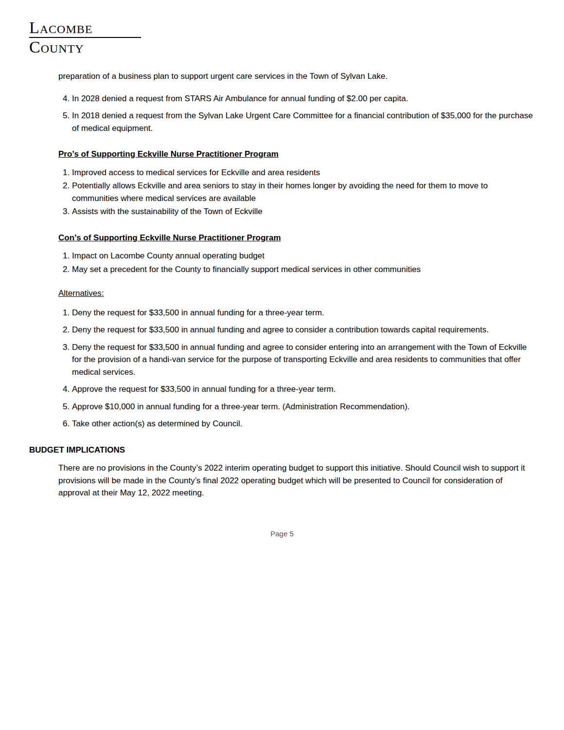LACOMBE
COUNTY
preparation of a business plan to support urgent care services in the Town of Sylvan Lake.
In 2028 denied a request from STARS Air Ambulance for annual funding of $2.00 per capita.
In 2018 denied a request from the Sylvan Lake Urgent Care Committee for a financial contribution of $35,000 for the purchase of medical equipment.
Pro’s of Supporting Eckville Nurse Practitioner Program
Improved access to medical services for Eckville and area residents
Potentially allows Eckville and area seniors to stay in their homes longer by avoiding the need for them to move to communities where medical services are available
Assists with the sustainability of the Town of Eckville
Con’s of Supporting Eckville Nurse Practitioner Program
Impact on Lacombe County annual operating budget
May set a precedent for the County to financially support medical services in other communities
Alternatives:
Deny the request for $33,500 in annual funding for a three-year term.
Deny the request for $33,500 in annual funding and agree to consider a contribution towards capital requirements.
Deny the request for $33,500 in annual funding and agree to consider entering into an arrangement with the Town of Eckville for the provision of a handi-van service for the purpose of transporting Eckville and area residents to communities that offer medical services.
Approve the request for $33,500 in annual funding for a three-year term.
Approve $10,000 in annual funding for a three-year term. (Administration Recommendation).
Take other action(s) as determined by Council.
BUDGET IMPLICATIONS
There are no provisions in the County’s 2022 interim operating budget to support this initiative. Should Council wish to support it provisions will be made in the County’s final 2022 operating budget which will be presented to Council for consideration of approval at their May 12, 2022 meeting.
Page 5